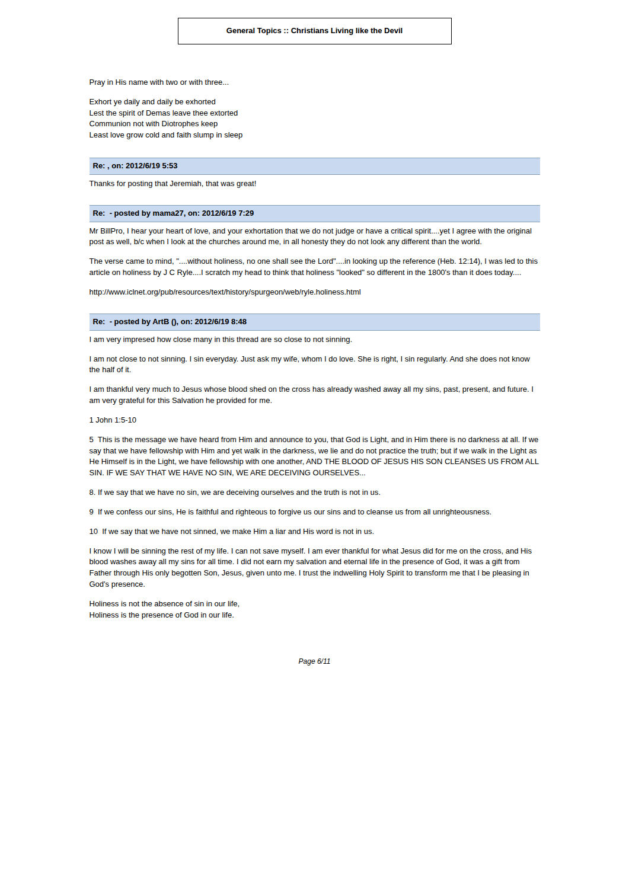General Topics :: Christians Living like the Devil
Pray in His name with two or with three...
Exhort ye daily and daily be exhorted
Lest the spirit of Demas leave thee extorted
Communion not with Diotrophes keep
Least love grow cold and faith slump in sleep
Re: , on: 2012/6/19 5:53
Thanks for posting that Jeremiah, that was great!
Re: - posted by mama27, on: 2012/6/19 7:29
Mr BillPro, I hear your heart of love, and your exhortation that we do not judge or have a critical spirit....yet I agree with the original post as well, b/c when I look at the churches around me, in all honesty they do not look any different than the world.
The verse came to mind, "....without holiness, no one shall see the Lord"....in looking up the reference (Heb. 12:14), I was led to this article on holiness by J C Ryle....I scratch my head to think that holiness "looked" so different in the 1800's than it does today....
http://www.iclnet.org/pub/resources/text/history/spurgeon/web/ryle.holiness.html
Re: - posted by ArtB (), on: 2012/6/19 8:48
I am very impresed how close many in this thread are so close to not sinning.
I am not close to not sinning. I sin everyday. Just ask my wife, whom I do love. She is right, I sin regularly. And she does not know the half of it.
I am thankful very much to Jesus whose blood shed on the cross has already washed away all my sins, past, present, and future. I am very grateful for this Salvation he provided for me.
1 John 1:5-10
5 This is the message we have heard from Him and announce to you, that God is Light, and in Him there is no darkness at all. If we say that we have fellowship with Him and yet walk in the darkness, we lie and do not practice the truth; but if we walk in the Light as He Himself is in the Light, we have fellowship with one another, AND THE BLOOD OF JESUS HIS SON CLEANSES US FROM ALL SIN. IF WE SAY THAT WE HAVE NO SIN, WE ARE DECEIVING OURSELVES...
8. If we say that we have no sin, we are deceiving ourselves and the truth is not in us.
9 If we confess our sins, He is faithful and righteous to forgive us our sins and to cleanse us from all unrighteousness.
10 If we say that we have not sinned, we make Him a liar and His word is not in us.
I know I will be sinning the rest of my life. I can not save myself. I am ever thankful for what Jesus did for me on the cross, and His blood washes away all my sins for all time. I did not earn my salvation and eternal life in the presence of God, it was a gift from Father through His only begotten Son, Jesus, given unto me. I trust the indwelling Holy Spirit to transform me that I be pleasing in God's presence.
Holiness is not the absence of sin in our life,
Holiness is the presence of God in our life.
Page 6/11